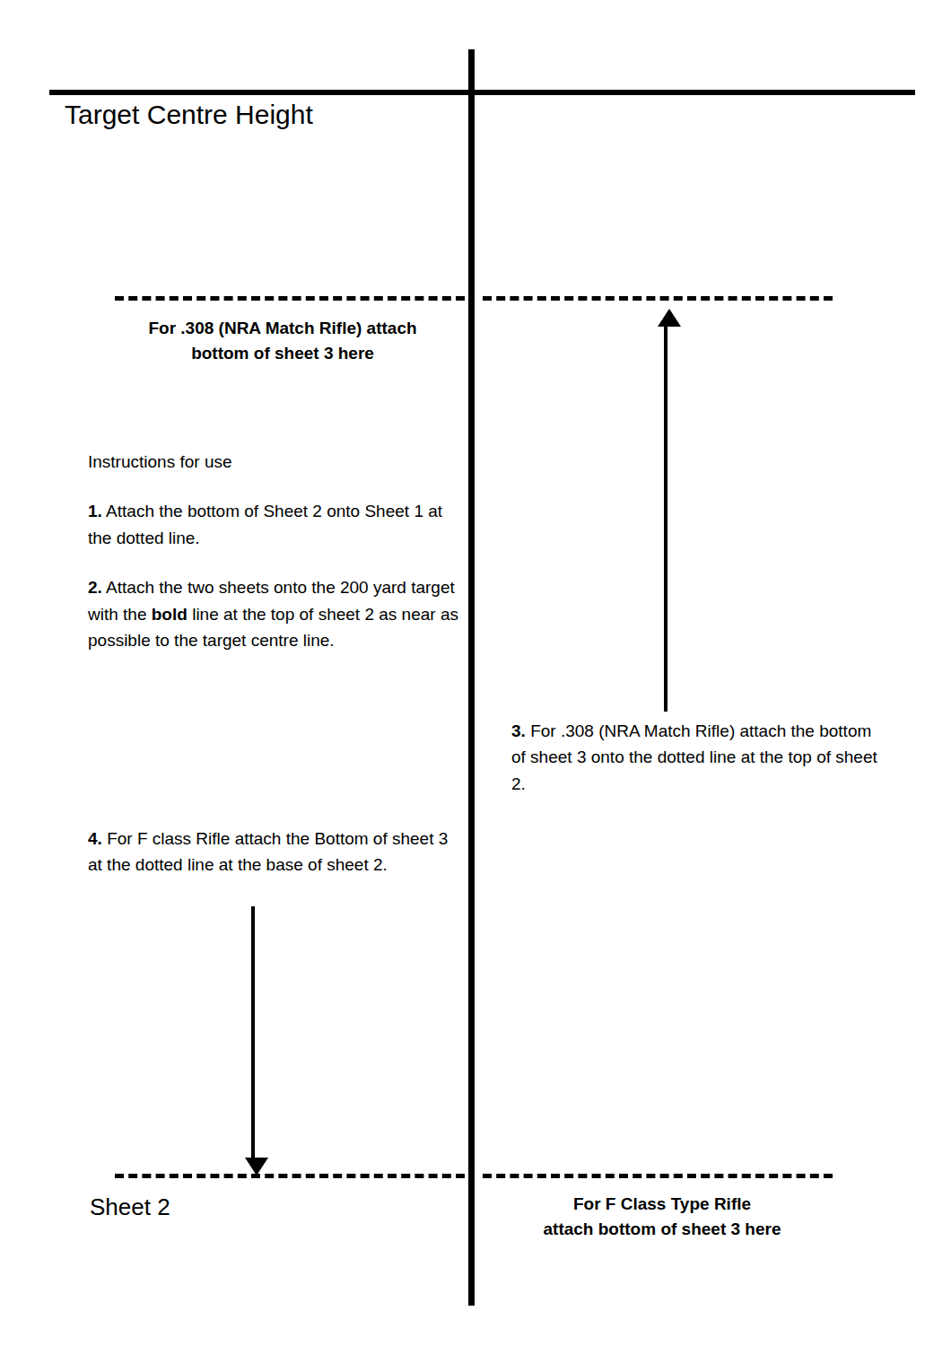Target Centre Height
For .308 (NRA Match Rifle) attach
bottom of sheet 3 here
Instructions for use
1. Attach the bottom of Sheet 2 onto Sheet 1 at the dotted line.
2. Attach the two sheets onto the 200 yard target with the bold line at the top of sheet 2 as near as possible to the target centre line.
3. For .308 (NRA Match Rifle) attach the bottom of sheet 3 onto the dotted line at the top of sheet 2.
4. For F class Rifle attach the Bottom of sheet 3 at the dotted line at the base of sheet 2.
Sheet 2
For F Class Type Rifle
attach bottom of sheet 3 here